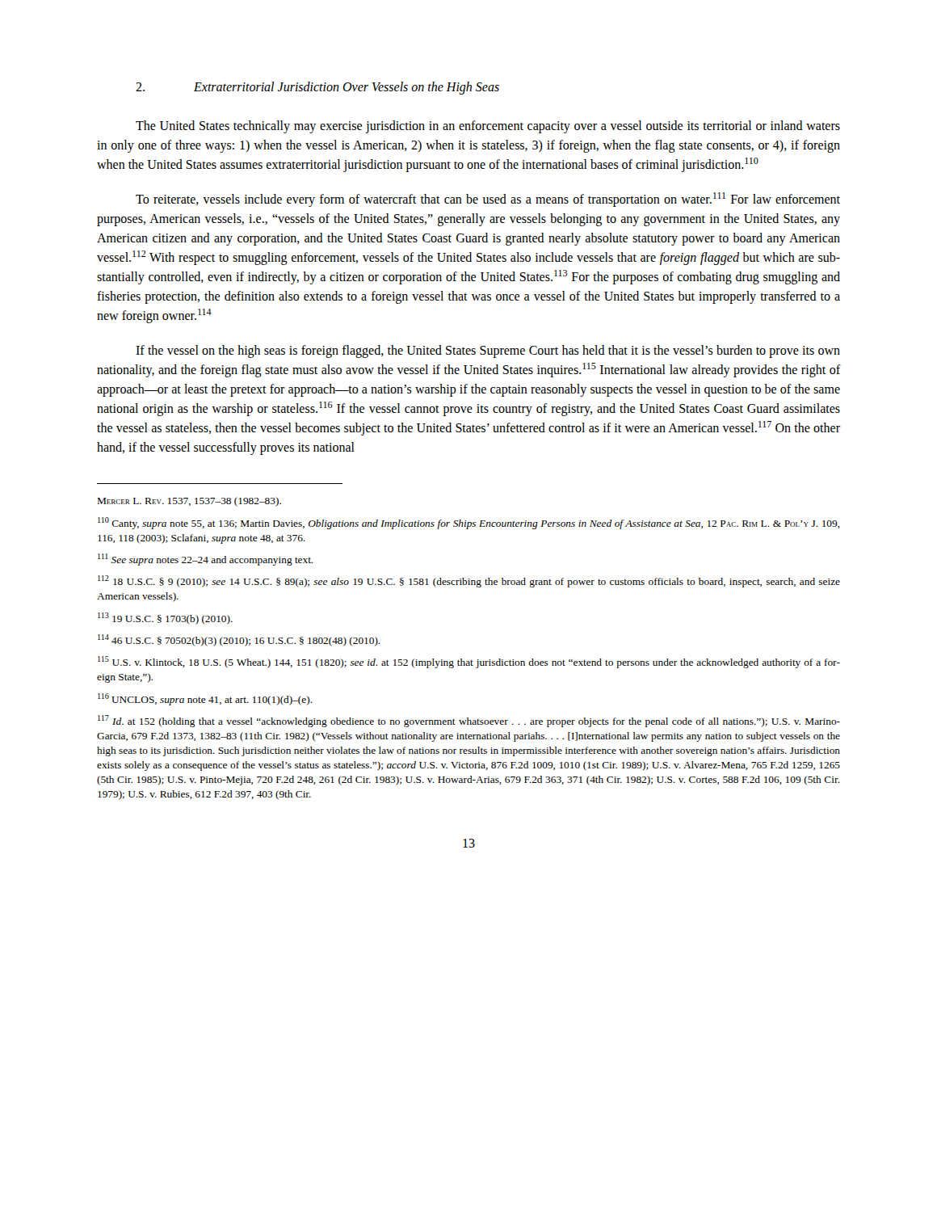2. Extraterritorial Jurisdiction Over Vessels on the High Seas
The United States technically may exercise jurisdiction in an enforcement capacity over a vessel outside its territorial or inland waters in only one of three ways: 1) when the vessel is American, 2) when it is stateless, 3) if foreign, when the flag state consents, or 4), if foreign when the United States assumes extraterritorial jurisdiction pursuant to one of the international bases of criminal jurisdiction.110
To reiterate, vessels include every form of watercraft that can be used as a means of transportation on water.111 For law enforcement purposes, American vessels, i.e., “vessels of the United States,” generally are vessels belonging to any government in the United States, any American citizen and any corporation, and the United States Coast Guard is granted nearly absolute statutory power to board any American vessel.112 With respect to smuggling enforcement, vessels of the United States also include vessels that are foreign flagged but which are substantially controlled, even if indirectly, by a citizen or corporation of the United States.113 For the purposes of combating drug smuggling and fisheries protection, the definition also extends to a foreign vessel that was once a vessel of the United States but improperly transferred to a new foreign owner.114
If the vessel on the high seas is foreign flagged, the United States Supreme Court has held that it is the vessel’s burden to prove its own nationality, and the foreign flag state must also avow the vessel if the United States inquires.115 International law already provides the right of approach—or at least the pretext for approach—to a nation’s warship if the captain reasonably suspects the vessel in question to be of the same national origin as the warship or stateless.116 If the vessel cannot prove its country of registry, and the United States Coast Guard assimilates the vessel as stateless, then the vessel becomes subject to the United States’ unfettered control as if it were an American vessel.117 On the other hand, if the vessel successfully proves its national
Mercer L. Rev. 1537, 1537–38 (1982–83).
110 Canty, supra note 55, at 136; Martin Davies, Obligations and Implications for Ships Encountering Persons in Need of Assistance at Sea, 12 Pac. Rim L. & Pol’y J. 109, 116, 118 (2003); Sclafani, supra note 48, at 376.
111 See supra notes 22–24 and accompanying text.
112 18 U.S.C. § 9 (2010); see 14 U.S.C. § 89(a); see also 19 U.S.C. § 1581 (describing the broad grant of power to customs officials to board, inspect, search, and seize American vessels).
113 19 U.S.C. § 1703(b) (2010).
114 46 U.S.C. § 70502(b)(3) (2010); 16 U.S.C. § 1802(48) (2010).
115 U.S. v. Klintock, 18 U.S. (5 Wheat.) 144, 151 (1820); see id. at 152 (implying that jurisdiction does not “extend to persons under the acknowledged authority of a foreign State,”).
116 UNCLOS, supra note 41, at art. 110(1)(d)–(e).
117 Id. at 152 (holding that a vessel “acknowledging obedience to no government whatsoever . . . are proper objects for the penal code of all nations.”); U.S. v. Marino-Garcia, 679 F.2d 1373, 1382–83 (11th Cir. 1982) (“Vessels without nationality are international pariahs. . . . [I]nternational law permits any nation to subject vessels on the high seas to its jurisdiction. Such jurisdiction neither violates the law of nations nor results in impermissible interference with another sovereign nation’s affairs. Jurisdiction exists solely as a consequence of the vessel’s status as stateless.”); accord U.S. v. Victoria, 876 F.2d 1009, 1010 (1st Cir. 1989); U.S. v. Alvarez-Mena, 765 F.2d 1259, 1265 (5th Cir. 1985); U.S. v. Pinto-Mejia, 720 F.2d 248, 261 (2d Cir. 1983); U.S. v. Howard-Arias, 679 F.2d 363, 371 (4th Cir. 1982); U.S. v. Cortes, 588 F.2d 106, 109 (5th Cir. 1979); U.S. v. Rubies, 612 F.2d 397, 403 (9th Cir.
13